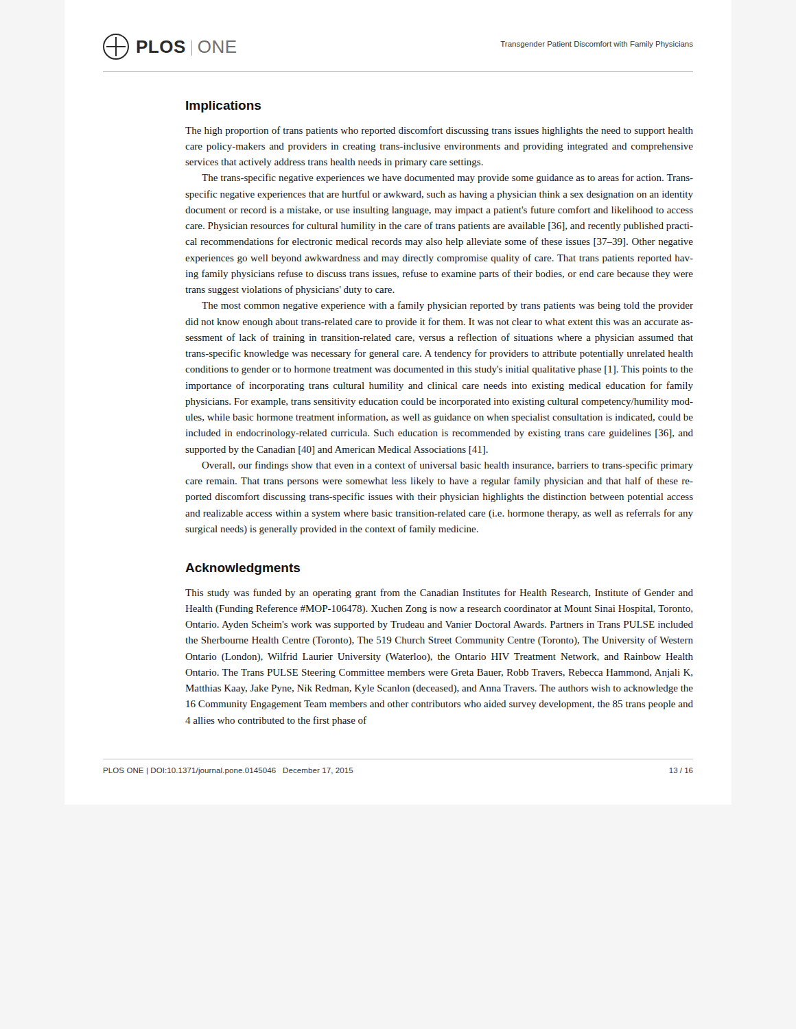PLOS ONE
Transgender Patient Discomfort with Family Physicians
Implications
The high proportion of trans patients who reported discomfort discussing trans issues highlights the need to support health care policy-makers and providers in creating trans-inclusive environments and providing integrated and comprehensive services that actively address trans health needs in primary care settings.
The trans-specific negative experiences we have documented may provide some guidance as to areas for action. Trans-specific negative experiences that are hurtful or awkward, such as having a physician think a sex designation on an identity document or record is a mistake, or use insulting language, may impact a patient's future comfort and likelihood to access care. Physician resources for cultural humility in the care of trans patients are available [36], and recently published practical recommendations for electronic medical records may also help alleviate some of these issues [37–39]. Other negative experiences go well beyond awkwardness and may directly compromise quality of care. That trans patients reported having family physicians refuse to discuss trans issues, refuse to examine parts of their bodies, or end care because they were trans suggest violations of physicians' duty to care.
The most common negative experience with a family physician reported by trans patients was being told the provider did not know enough about trans-related care to provide it for them. It was not clear to what extent this was an accurate assessment of lack of training in transition-related care, versus a reflection of situations where a physician assumed that trans-specific knowledge was necessary for general care. A tendency for providers to attribute potentially unrelated health conditions to gender or to hormone treatment was documented in this study's initial qualitative phase [1]. This points to the importance of incorporating trans cultural humility and clinical care needs into existing medical education for family physicians. For example, trans sensitivity education could be incorporated into existing cultural competency/humility modules, while basic hormone treatment information, as well as guidance on when specialist consultation is indicated, could be included in endocrinology-related curricula. Such education is recommended by existing trans care guidelines [36], and supported by the Canadian [40] and American Medical Associations [41].
Overall, our findings show that even in a context of universal basic health insurance, barriers to trans-specific primary care remain. That trans persons were somewhat less likely to have a regular family physician and that half of these reported discomfort discussing trans-specific issues with their physician highlights the distinction between potential access and realizable access within a system where basic transition-related care (i.e. hormone therapy, as well as referrals for any surgical needs) is generally provided in the context of family medicine.
Acknowledgments
This study was funded by an operating grant from the Canadian Institutes for Health Research, Institute of Gender and Health (Funding Reference #MOP-106478). Xuchen Zong is now a research coordinator at Mount Sinai Hospital, Toronto, Ontario. Ayden Scheim's work was supported by Trudeau and Vanier Doctoral Awards. Partners in Trans PULSE included the Sherbourne Health Centre (Toronto), The 519 Church Street Community Centre (Toronto), The University of Western Ontario (London), Wilfrid Laurier University (Waterloo), the Ontario HIV Treatment Network, and Rainbow Health Ontario. The Trans PULSE Steering Committee members were Greta Bauer, Robb Travers, Rebecca Hammond, Anjali K, Matthias Kaay, Jake Pyne, Nik Redman, Kyle Scanlon (deceased), and Anna Travers. The authors wish to acknowledge the 16 Community Engagement Team members and other contributors who aided survey development, the 85 trans people and 4 allies who contributed to the first phase of
PLOS ONE | DOI:10.1371/journal.pone.0145046 December 17, 2015
13 / 16